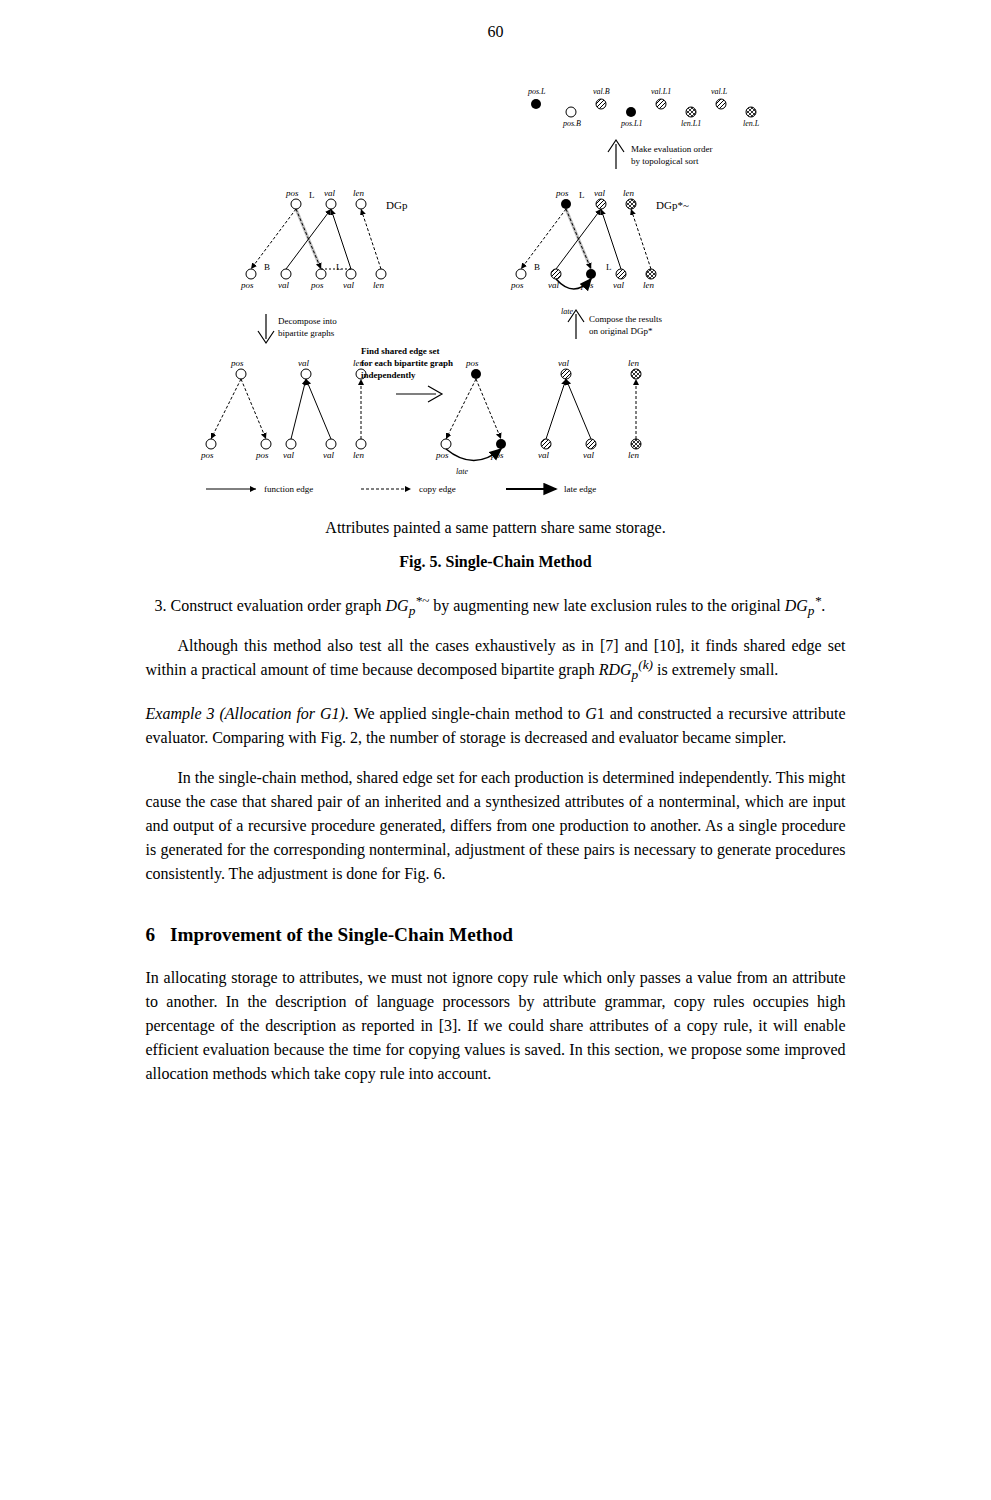60
pos.L pos.B val.B pos.L1 val.L1 len.L1 val.L len.L Make evaluation order by topological sort pos L val len DGp pos B val pos L val len pos L val len DGp*~ pos B val pos L val len late Decompose into bipartite graphs Compose the results on original DGp* Find shared edge set for each bipartite graph independently pos val len pos pos val val len pos val len pos pos val val len late function edge copy edge late edge
Attributes painted a same pattern share same storage.
Fig. 5. Single-Chain Method
Construct evaluation order graph DGp*~ by augmenting new late exclusion rules to the original DGp*.
Although this method also test all the cases exhaustively as in [7] and [10], it finds shared edge set within a practical amount of time because decomposed bipartite graph RDGp(k) is extremely small.
Example 3 (Allocation for G1). We applied single-chain method to G1 and constructed a recursive attribute evaluator. Comparing with Fig. 2, the number of storage is decreased and evaluator became simpler.
In the single-chain method, shared edge set for each production is determined independently. This might cause the case that shared pair of an inherited and a synthesized attributes of a nonterminal, which are input and output of a recursive procedure generated, differs from one production to another. As a single procedure is generated for the corresponding nonterminal, adjustment of these pairs is necessary to generate procedures consistently. The adjustment is done for Fig. 6.
6 Improvement of the Single-Chain Method
In allocating storage to attributes, we must not ignore copy rule which only passes a value from an attribute to another. In the description of language processors by attribute grammar, copy rules occupies high percentage of the description as reported in [3]. If we could share attributes of a copy rule, it will enable efficient evaluation because the time for copying values is saved. In this section, we propose some improved allocation methods which take copy rule into account.